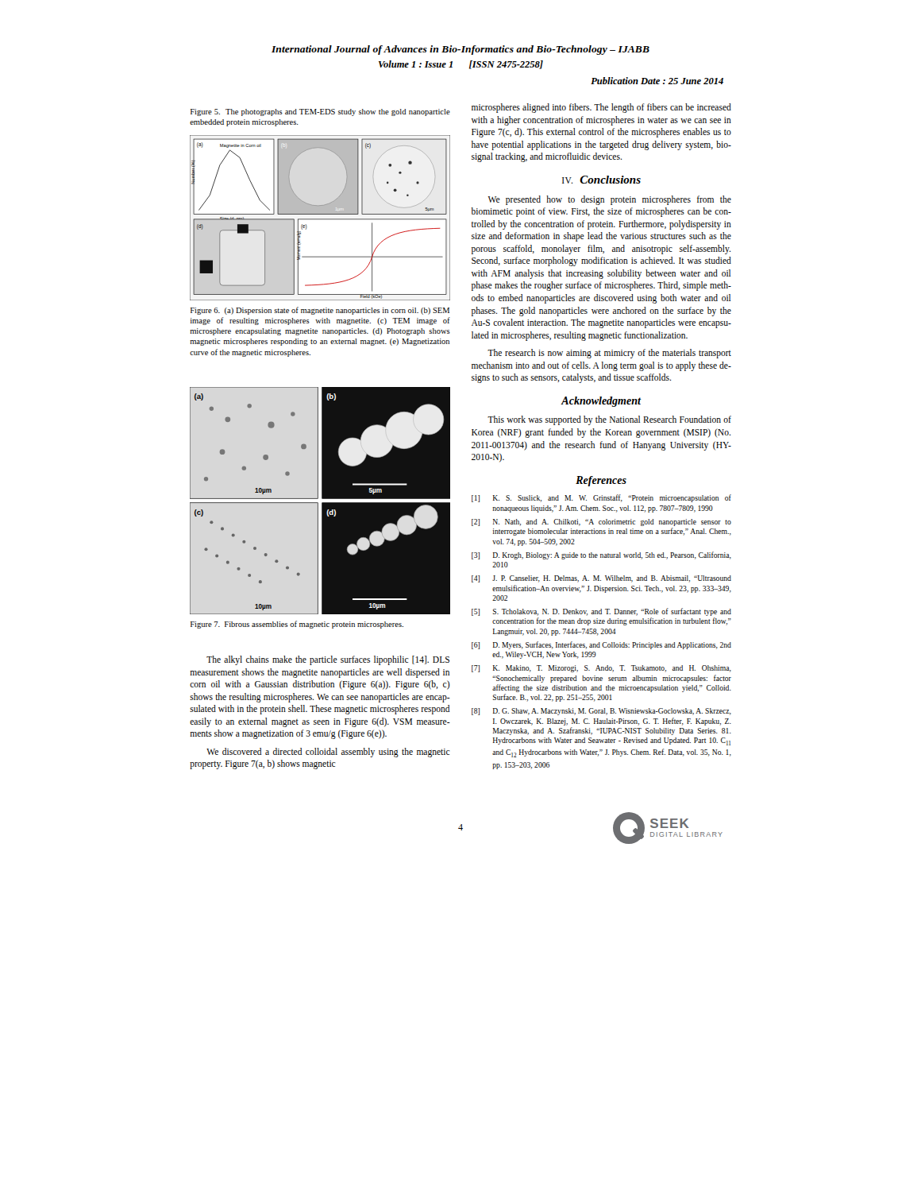International Journal of Advances in Bio-Informatics and Bio-Technology – IJABB
Volume 1 : Issue 1 [ISSN 2475-2258]
Publication Date : 25 June 2014
Figure 5. The photographs and TEM-EDS study show the gold nanoparticle embedded protein microspheres.
Figure 6. (a) Dispersion state of magnetite nanoparticles in corn oil. (b) SEM image of resulting microspheres with magnetite. (c) TEM image of microsphere encapsulating magnetite nanoparticles. (d) Photograph shows magnetic microspheres responding to an external magnet. (e) Magnetization curve of the magnetic microspheres.
Figure 7. Fibrous assemblies of magnetic protein microspheres.
The alkyl chains make the particle surfaces lipophilic [14]. DLS measurement shows the magnetite nanoparticles are well dispersed in corn oil with a Gaussian distribution (Figure 6(a)). Figure 6(b, c) shows the resulting microspheres. We can see nanoparticles are encapsulated with in the protein shell. These magnetic microspheres respond easily to an external magnet as seen in Figure 6(d). VSM measurements show a magnetization of 3 emu/g (Figure 6(e)).
We discovered a directed colloidal assembly using the magnetic property. Figure 7(a, b) shows magnetic
microspheres aligned into fibers. The length of fibers can be increased with a higher concentration of microspheres in water as we can see in Figure 7(c, d). This external control of the microspheres enables us to have potential applications in the targeted drug delivery system, bio-signal tracking, and microfluidic devices.
IV. Conclusions
We presented how to design protein microspheres from the biomimetic point of view. First, the size of microspheres can be controlled by the concentration of protein. Furthermore, polydispersity in size and deformation in shape lead the various structures such as the porous scaffold, monolayer film, and anisotropic self-assembly. Second, surface morphology modification is achieved. It was studied with AFM analysis that increasing solubility between water and oil phase makes the rougher surface of microspheres. Third, simple methods to embed nanoparticles are discovered using both water and oil phases. The gold nanoparticles were anchored on the surface by the Au-S covalent interaction. The magnetite nanoparticles were encapsulated in microspheres, resulting magnetic functionalization.
The research is now aiming at mimicry of the materials transport mechanism into and out of cells. A long term goal is to apply these designs to such as sensors, catalysts, and tissue scaffolds.
Acknowledgment
This work was supported by the National Research Foundation of Korea (NRF) grant funded by the Korean government (MSIP) (No. 2011-0013704) and the research fund of Hanyang University (HY-2010-N).
References
[1] K. S. Suslick, and M. W. Grinstaff, “Protein microencapsulation of nonaqueous liquids,” J. Am. Chem. Soc., vol. 112, pp. 7807–7809, 1990
[2] N. Nath, and A. Chilkoti, “A colorimetric gold nanoparticle sensor to interrogate biomolecular interactions in real time on a surface,” Anal. Chem., vol. 74, pp. 504–509, 2002
[3] D. Krogh, Biology: A guide to the natural world, 5th ed., Pearson, California, 2010
[4] J. P. Canselier, H. Delmas, A. M. Wilhelm, and B. Abismail, “Ultrasound emulsification–An overview,” J. Dispersion. Sci. Tech., vol. 23, pp. 333–349, 2002
[5] S. Tcholakova, N. D. Denkov, and T. Danner, “Role of surfactant type and concentration for the mean drop size during emulsification in turbulent flow,” Langmuir, vol. 20, pp. 7444–7458, 2004
[6] D. Myers, Surfaces, Interfaces, and Colloids: Principles and Applications, 2nd ed., Wiley-VCH, New York, 1999
[7] K. Makino, T. Mizorogi, S. Ando, T. Tsukamoto, and H. Ohshima, “Sonochemically prepared bovine serum albumin microcapsules: factor affecting the size distribution and the microencapsulation yield,” Colloid. Surface. B., vol. 22, pp. 251–255, 2001
[8] D. G. Shaw, A. Maczynski, M. Goral, B. Wisniewska-Goclowska, A. Skrzecz, I. Owczarek, K. Blazej, M. C. Haulait-Pirson, G. T. Hefter, F. Kapuku, Z. Maczynska, and A. Szafranski, “IUPAC-NIST Solubility Data Series. 81. Hydrocarbons with Water and Seawater - Revised and Updated. Part 10. C11 and C12 Hydrocarbons with Water,” J. Phys. Chem. Ref. Data, vol. 35, No. 1, pp. 153–203, 2006
4
SEEK
DIGITAL LIBRARY